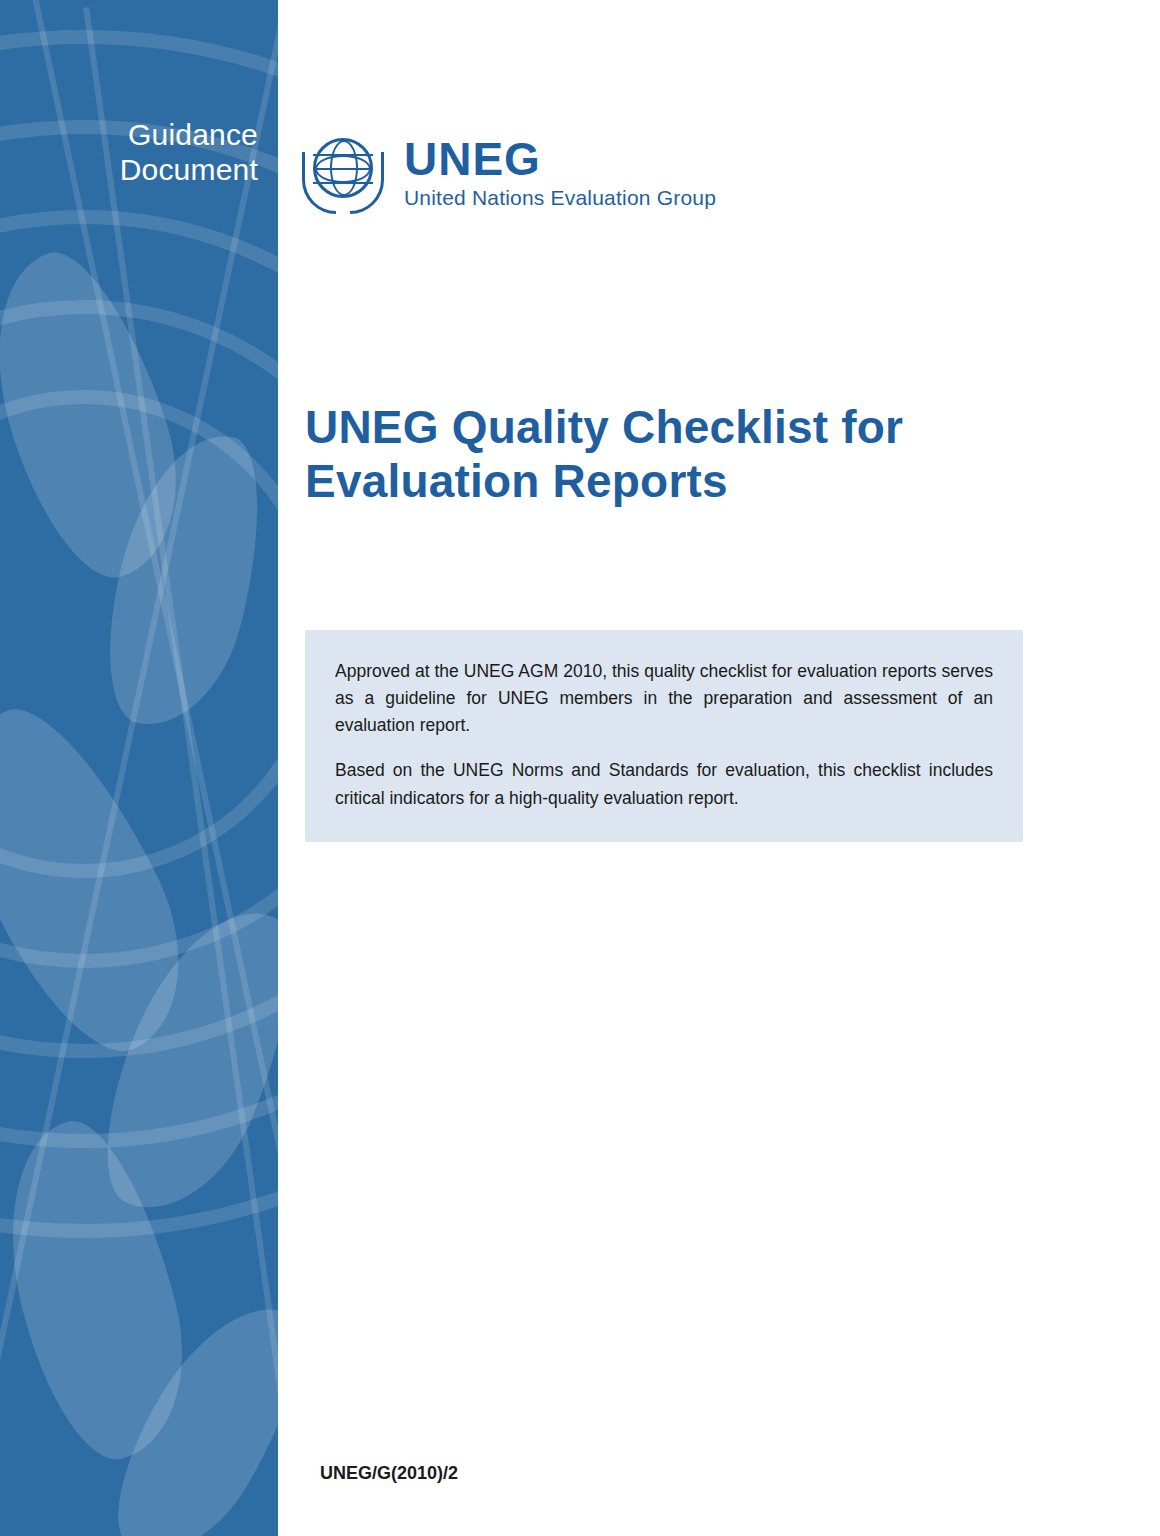Guidance
Document
UNEG
United Nations Evaluation Group
UNEG Quality Checklist for Evaluation Reports
Approved at the UNEG AGM 2010, this quality checklist for evaluation reports serves as a guideline for UNEG members in the preparation and assessment of an evaluation report.
Based on the UNEG Norms and Standards for evaluation, this checklist includes critical indicators for a high-quality evaluation report.
UNEG/G(2010)/2